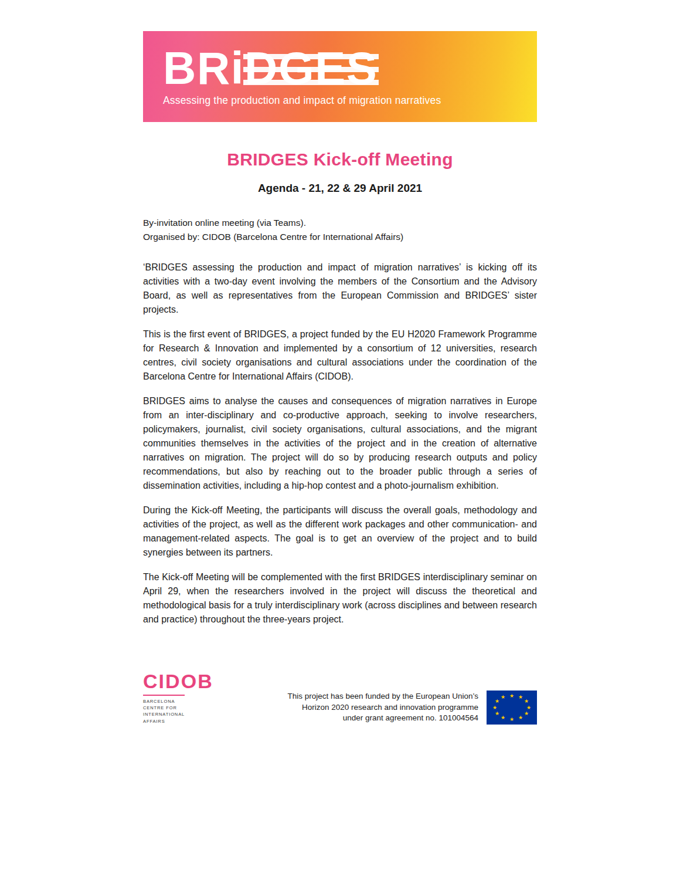BRiDGES
Assessing the production and impact of migration narratives
BRIDGES Kick-off Meeting
Agenda - 21, 22 & 29 April 2021
By-invitation online meeting (via Teams).
Organised by: CIDOB (Barcelona Centre for International Affairs)
‘BRIDGES assessing the production and impact of migration narratives’ is kicking off its activities with a two-day event involving the members of the Consortium and the Advisory Board, as well as representatives from the European Commission and BRIDGES’ sister projects.
This is the first event of BRIDGES, a project funded by the EU H2020 Framework Programme for Research & Innovation and implemented by a consortium of 12 universities, research centres, civil society organisations and cultural associations under the coordination of the Barcelona Centre for International Affairs (CIDOB).
BRIDGES aims to analyse the causes and consequences of migration narratives in Europe from an inter-disciplinary and co-productive approach, seeking to involve researchers, policymakers, journalist, civil society organisations, cultural associations, and the migrant communities themselves in the activities of the project and in the creation of alternative narratives on migration. The project will do so by producing research outputs and policy recommendations, but also by reaching out to the broader public through a series of dissemination activities, including a hip-hop contest and a photo-journalism exhibition.
During the Kick-off Meeting, the participants will discuss the overall goals, methodology and activities of the project, as well as the different work packages and other communication- and management-related aspects. The goal is to get an overview of the project and to build synergies between its partners.
The Kick-off Meeting will be complemented with the first BRIDGES interdisciplinary seminar on April 29, when the researchers involved in the project will discuss the theoretical and methodological basis for a truly interdisciplinary work (across disciplines and between research and practice) throughout the three-years project.
CIDOB
Barcelona
Centre for
International
Affairs
This project has been funded by the European Union’s
Horizon 2020 research and innovation programme
under grant agreement no. 101004564
★ ★ ★ ★ ★ ★ ★ ★ ★ ★ ★ ★